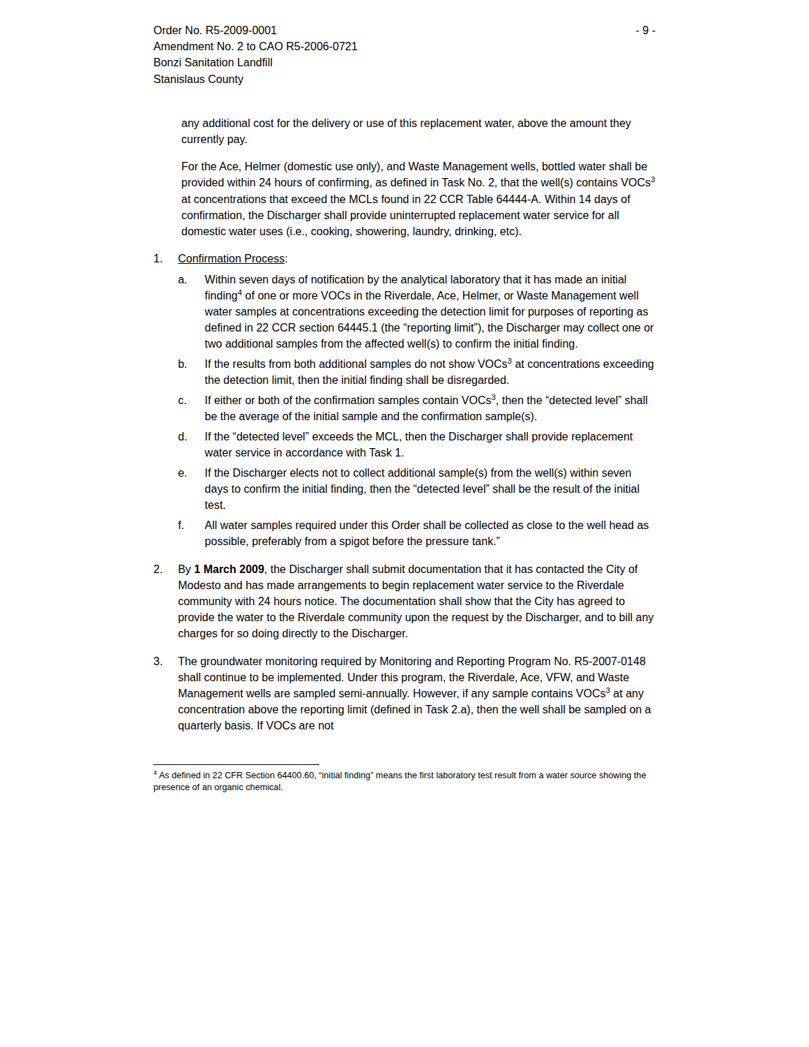Order No. R5-2009-0001 Amendment No. 2 to CAO R5-2006-0721 Bonzi Sanitation Landfill Stanislaus County
- 9 -
any additional cost for the delivery or use of this replacement water, above the amount they currently pay.
For the Ace, Helmer (domestic use only), and Waste Management wells, bottled water shall be provided within 24 hours of confirming, as defined in Task No. 2, that the well(s) contains VOCs3 at concentrations that exceed the MCLs found in 22 CCR Table 64444-A. Within 14 days of confirmation, the Discharger shall provide uninterrupted replacement water service for all domestic water uses (i.e., cooking, showering, laundry, drinking, etc).
Confirmation Process:
Within seven days of notification by the analytical laboratory that it has made an initial finding4 of one or more VOCs in the Riverdale, Ace, Helmer, or Waste Management well water samples at concentrations exceeding the detection limit for purposes of reporting as defined in 22 CCR section 64445.1 (the “reporting limit”), the Discharger may collect one or two additional samples from the affected well(s) to confirm the initial finding.
If the results from both additional samples do not show VOCs3 at concentrations exceeding the detection limit, then the initial finding shall be disregarded.
If either or both of the confirmation samples contain VOCs3, then the “detected level” shall be the average of the initial sample and the confirmation sample(s).
If the “detected level” exceeds the MCL, then the Discharger shall provide replacement water service in accordance with Task 1.
If the Discharger elects not to collect additional sample(s) from the well(s) within seven days to confirm the initial finding, then the “detected level” shall be the result of the initial test.
All water samples required under this Order shall be collected as close to the well head as possible, preferably from a spigot before the pressure tank.”
By 1 March 2009, the Discharger shall submit documentation that it has contacted the City of Modesto and has made arrangements to begin replacement water service to the Riverdale community with 24 hours notice. The documentation shall show that the City has agreed to provide the water to the Riverdale community upon the request by the Discharger, and to bill any charges for so doing directly to the Discharger.
The groundwater monitoring required by Monitoring and Reporting Program No. R5-2007-0148 shall continue to be implemented. Under this program, the Riverdale, Ace, VFW, and Waste Management wells are sampled semi-annually. However, if any sample contains VOCs3 at any concentration above the reporting limit (defined in Task 2.a), then the well shall be sampled on a quarterly basis. If VOCs are not
4 As defined in 22 CFR Section 64400.60, “initial finding” means the first laboratory test result from a water source showing the presence of an organic chemical.